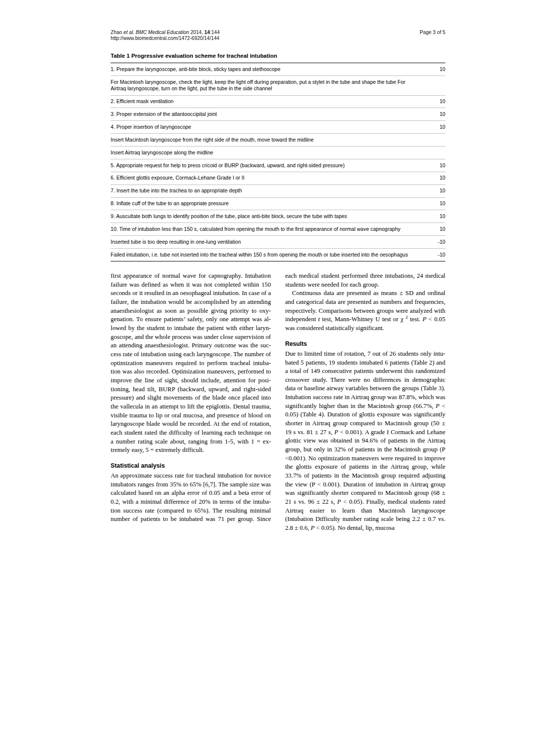Zhao et al. BMC Medical Education 2014, 14:144
http://www.biomedcentral.com/1472-6920/14/144
Page 3 of 5
Table 1 Progressive evaluation scheme for tracheal intubation
| 1. Prepare the laryngoscope, anti-bite block, sticky tapes and stethoscope | 10 |
| For Macintosh laryngoscope, check the light, keep the light off during preparation, put a stylet in the tube and shape the tube For Airtraq laryngoscope, turn on the light, put the tube in the side channel | |
| 2. Efficient mask ventilation | 10 |
| 3. Proper extension of the atlantooccipital joint | 10 |
| 4. Proper insertion of laryngoscope | 10 |
| Insert Macintosh laryngoscope from the right side of the mouth, move toward the midline | |
| Insert Airtraq laryngoscope along the midline | |
| 5. Appropriate request for help to press cricoid or BURP (backward, upward, and right-sided pressure) | 10 |
| 6. Efficient glottis exposure, Cormack-Lehane Grade I or II | 10 |
| 7. Insert the tube into the trachea to an appropriate depth | 10 |
| 8. Inflate cuff of the tube to an appropriate pressure | 10 |
| 9. Auscultate both lungs to identify position of the tube, place anti-bite block, secure the tube with tapes | 10 |
| 10. Time of intubation less than 150 s, calculated from opening the mouth to the first appearance of normal wave capnography | 10 |
| Inserted tube is too deep resulting in one-lung ventilation | -10 |
| Failed intubation, i.e. tube not inserted into the tracheal within 150 s from opening the mouth or tube inserted into the oesophagus | -10 |
first appearance of normal wave for capnography. Intubation failure was defined as when it was not completed within 150 seconds or it resulted in an oesophageal intubation. In case of a failure, the intubation would be accomplished by an attending anaesthesiologist as soon as possible giving priority to oxygenation. To ensure patients’ safety, only one attempt was allowed by the student to intubate the patient with either laryngoscope, and the whole process was under close supervision of an attending anaesthesiologist. Primary outcome was the success rate of intubation using each laryngoscope. The number of optimization maneuvers required to perform tracheal intubation was also recorded. Optimization maneuvers, performed to improve the line of sight, should include, attention for positioning, head tilt, BURP (backward, upward, and right-sided pressure) and slight movements of the blade once placed into the vallecula in an attempt to lift the epiglottis. Dental trauma, visible trauma to lip or oral mucosa, and presence of blood on laryngoscope blade would be recorded. At the end of rotation, each student rated the difficulty of learning each technique on a number rating scale about, ranging from 1-5, with 1 = extremely easy, 5 = extremely difficult.
Statistical analysis
An approximate success rate for tracheal intubation for novice intubators ranges from 35% to 65% [6,7]. The sample size was calculated based on an alpha error of 0.05 and a beta error of 0.2, with a minimal difference of 20% in terms of the intubation success rate (compared to 65%). The resulting minimal number of patients to be intubated was 71 per group. Since each medical student performed three intubations, 24 medical students were needed for each group.
Continuous data are presented as means ± SD and ordinal and categorical data are presented as numbers and frequencies, respectively. Comparisons between groups were analyzed with independent t test, Mann-Whitney U test or χ 2 test. P < 0.05 was considered statistically significant.
Results
Due to limited time of rotation, 7 out of 26 students only intubated 5 patients, 19 students intubated 6 patients (Table 2) and a total of 149 consecutive patients underwent this randomized crossover study. There were no differences in demographic data or baseline airway variables between the groups (Table 3). Intubation success rate in Airtraq group was 87.8%, which was significantly higher than in the Macintosh group (66.7%, P < 0.05) (Table 4). Duration of glottis exposure was significantly shorter in Airtraq group compared to Macintosh group (50 ± 19 s vs. 81 ± 27 s, P < 0.001). A grade I Cormack and Lehane glottic view was obtained in 94.6% of patients in the Airtraq group, but only in 32% of patients in the Macintosh group (P <0.001). No optimization maneuvers were required to improve the glottis exposure of patients in the Airtraq group, while 33.7% of patients in the Macintosh group required adjusting the view (P < 0.001). Duration of intubation in Airtraq group was significantly shorter compared to Macintosh group (68 ± 21 s vs. 96 ± 22 s, P < 0.05). Finally, medical students rated Airtraq easier to learn than Macintosh laryngoscope (Intubation Difficulty number rating scale being 2.2 ± 0.7 vs. 2.8 ± 0.6, P < 0.05). No dental, lip, mucosa